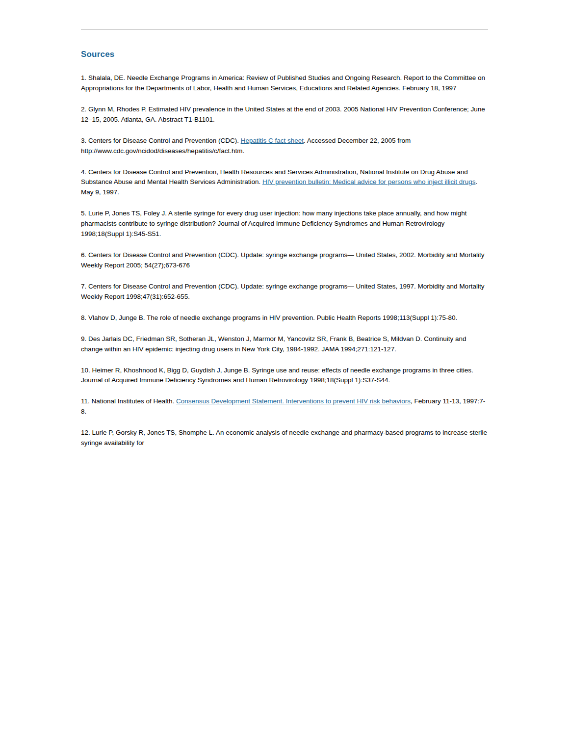Sources
1. Shalala, DE. Needle Exchange Programs in America: Review of Published Studies and Ongoing Research. Report to the Committee on Appropriations for the Departments of Labor, Health and Human Services, Educations and Related Agencies. February 18, 1997
2. Glynn M, Rhodes P. Estimated HIV prevalence in the United States at the end of 2003. 2005 National HIV Prevention Conference; June 12–15, 2005. Atlanta, GA. Abstract T1-B1101.
3. Centers for Disease Control and Prevention (CDC). Hepatitis C fact sheet. Accessed December 22, 2005 from http://www.cdc.gov/ncidod/diseases/hepatitis/c/fact.htm.
4. Centers for Disease Control and Prevention, Health Resources and Services Administration, National Institute on Drug Abuse and Substance Abuse and Mental Health Services Administration. HIV prevention bulletin: Medical advice for persons who inject illicit drugs. May 9, 1997.
5. Lurie P, Jones TS, Foley J. A sterile syringe for every drug user injection: how many injections take place annually, and how might pharmacists contribute to syringe distribution? Journal of Acquired Immune Deficiency Syndromes and Human Retrovirology 1998;18(Suppl 1):S45-S51.
6. Centers for Disease Control and Prevention (CDC). Update: syringe exchange programs— United States, 2002. Morbidity and Mortality Weekly Report 2005; 54(27);673-676
7. Centers for Disease Control and Prevention (CDC). Update: syringe exchange programs— United States, 1997. Morbidity and Mortality Weekly Report 1998;47(31):652-655.
8. Vlahov D, Junge B. The role of needle exchange programs in HIV prevention. Public Health Reports 1998;113(Suppl 1):75-80.
9. Des Jarlais DC, Friedman SR, Sotheran JL, Wenston J, Marmor M, Yancovitz SR, Frank B, Beatrice S, Mildvan D. Continuity and change within an HIV epidemic: injecting drug users in New York City, 1984-1992. JAMA 1994;271:121-127.
10. Heimer R, Khoshnood K, Bigg D, Guydish J, Junge B. Syringe use and reuse: effects of needle exchange programs in three cities. Journal of Acquired Immune Deficiency Syndromes and Human Retrovirology 1998;18(Suppl 1):S37-S44.
11. National Institutes of Health. Consensus Development Statement. Interventions to prevent HIV risk behaviors, February 11-13, 1997:7-8.
12. Lurie P, Gorsky R, Jones TS, Shomphe L. An economic analysis of needle exchange and pharmacy-based programs to increase sterile syringe availability for